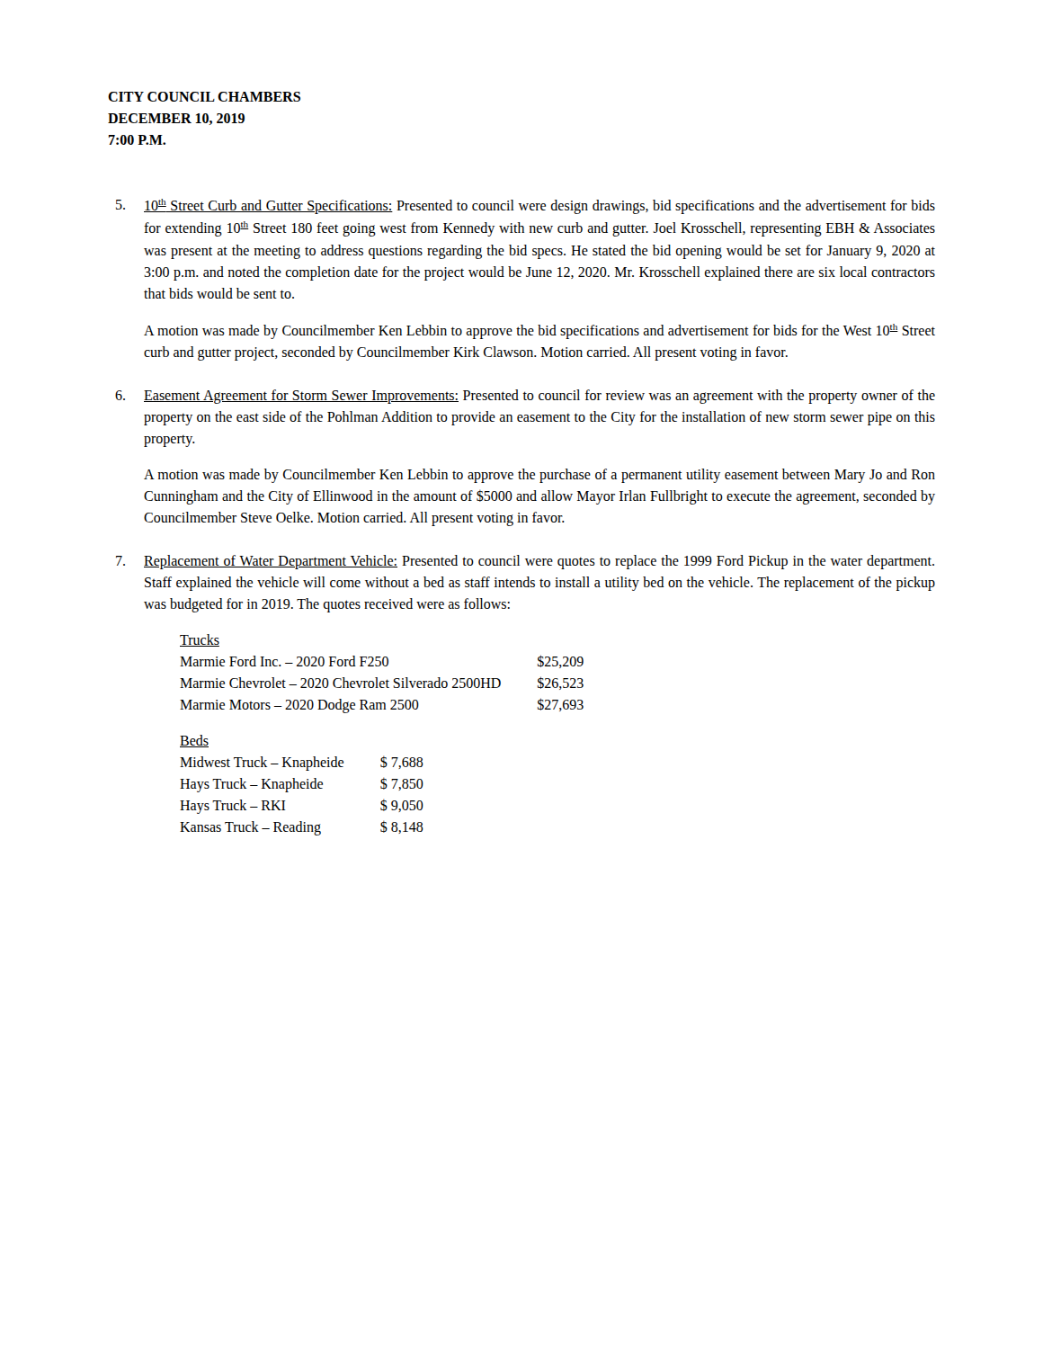CITY COUNCIL CHAMBERS
DECEMBER 10, 2019
7:00 P.M.
10th Street Curb and Gutter Specifications: Presented to council were design drawings, bid specifications and the advertisement for bids for extending 10th Street 180 feet going west from Kennedy with new curb and gutter. Joel Krosschell, representing EBH & Associates was present at the meeting to address questions regarding the bid specs. He stated the bid opening would be set for January 9, 2020 at 3:00 p.m. and noted the completion date for the project would be June 12, 2020. Mr. Krosschell explained there are six local contractors that bids would be sent to.
A motion was made by Councilmember Ken Lebbin to approve the bid specifications and advertisement for bids for the West 10th Street curb and gutter project, seconded by Councilmember Kirk Clawson. Motion carried. All present voting in favor.
Easement Agreement for Storm Sewer Improvements: Presented to council for review was an agreement with the property owner of the property on the east side of the Pohlman Addition to provide an easement to the City for the installation of new storm sewer pipe on this property.
A motion was made by Councilmember Ken Lebbin to approve the purchase of a permanent utility easement between Mary Jo and Ron Cunningham and the City of Ellinwood in the amount of $5000 and allow Mayor Irlan Fullbright to execute the agreement, seconded by Councilmember Steve Oelke. Motion carried. All present voting in favor.
Replacement of Water Department Vehicle: Presented to council were quotes to replace the 1999 Ford Pickup in the water department. Staff explained the vehicle will come without a bed as staff intends to install a utility bed on the vehicle. The replacement of the pickup was budgeted for in 2019. The quotes received were as follows:
Trucks
| Marmie Ford Inc. – 2020 Ford F250 | $25,209 |
| Marmie Chevrolet – 2020 Chevrolet Silverado 2500HD | $26,523 |
| Marmie Motors – 2020 Dodge Ram 2500 | $27,693 |
Beds
| Midwest Truck – Knapheide | $ 7,688 |
| Hays Truck – Knapheide | $ 7,850 |
| Hays Truck – RKI | $ 9,050 |
| Kansas Truck – Reading | $ 8,148 |